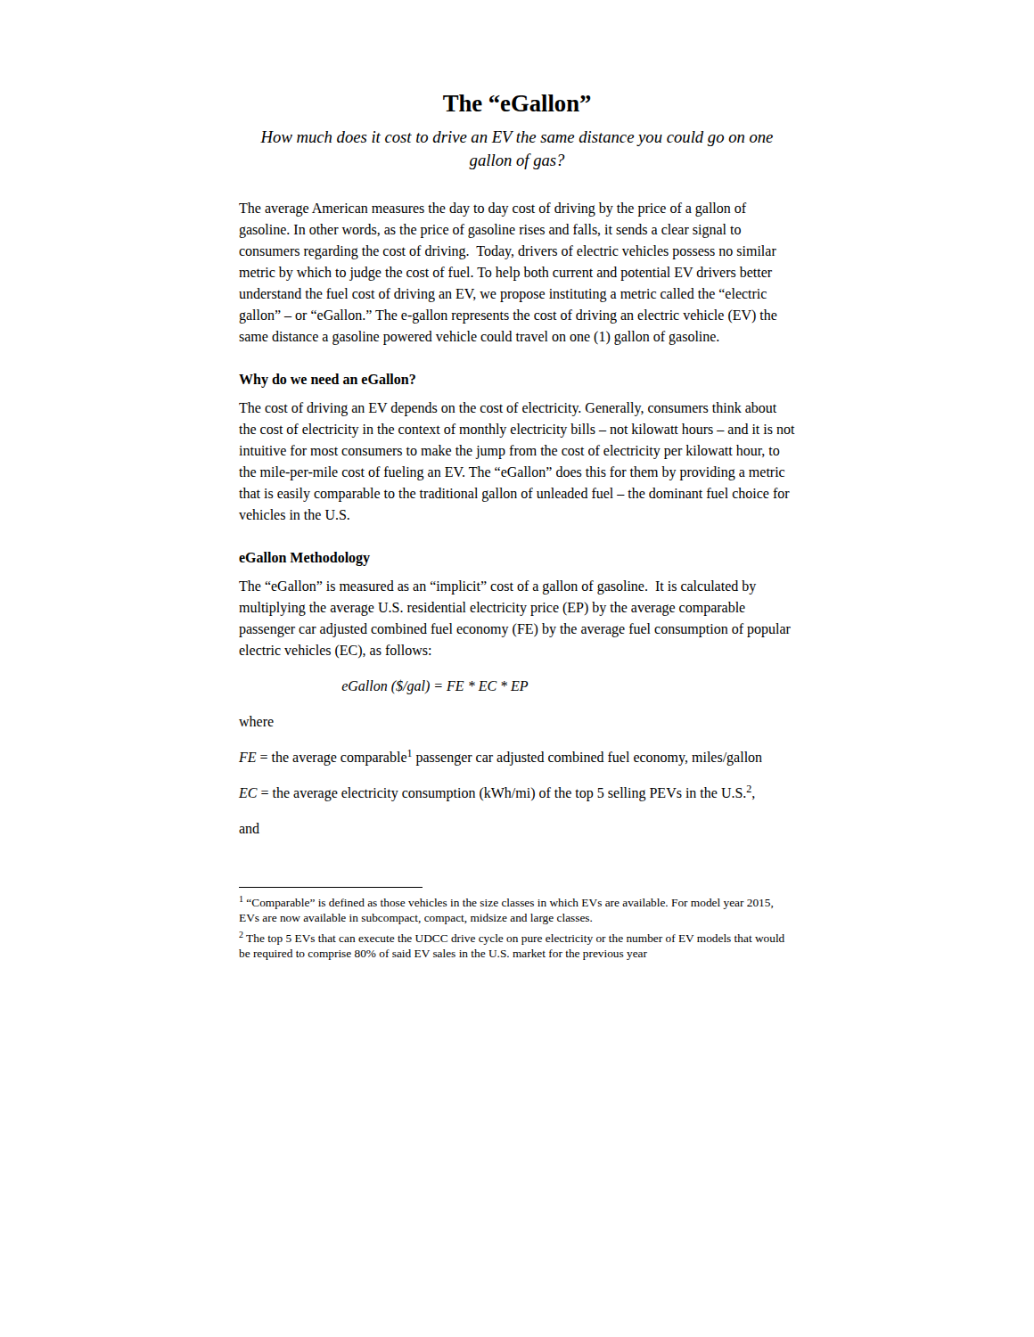The “eGallon”
How much does it cost to drive an EV the same distance you could go on one gallon of gas?
The average American measures the day to day cost of driving by the price of a gallon of gasoline. In other words, as the price of gasoline rises and falls, it sends a clear signal to consumers regarding the cost of driving. Today, drivers of electric vehicles possess no similar metric by which to judge the cost of fuel. To help both current and potential EV drivers better understand the fuel cost of driving an EV, we propose instituting a metric called the “electric gallon” – or “eGallon.” The e-gallon represents the cost of driving an electric vehicle (EV) the same distance a gasoline powered vehicle could travel on one (1) gallon of gasoline.
Why do we need an eGallon?
The cost of driving an EV depends on the cost of electricity. Generally, consumers think about the cost of electricity in the context of monthly electricity bills – not kilowatt hours – and it is not intuitive for most consumers to make the jump from the cost of electricity per kilowatt hour, to the mile-per-mile cost of fueling an EV. The “eGallon” does this for them by providing a metric that is easily comparable to the traditional gallon of unleaded fuel – the dominant fuel choice for vehicles in the U.S.
eGallon Methodology
The “eGallon” is measured as an “implicit” cost of a gallon of gasoline. It is calculated by multiplying the average U.S. residential electricity price (EP) by the average comparable passenger car adjusted combined fuel economy (FE) by the average fuel consumption of popular electric vehicles (EC), as follows:
eGallon ($/gal) = FE * EC * EP
where
FE = the average comparable1 passenger car adjusted combined fuel economy, miles/gallon
EC = the average electricity consumption (kWh/mi) of the top 5 selling PEVs in the U.S.2,
and
1 “Comparable” is defined as those vehicles in the size classes in which EVs are available. For model year 2015, EVs are now available in subcompact, compact, midsize and large classes.
2 The top 5 EVs that can execute the UDCC drive cycle on pure electricity or the number of EV models that would be required to comprise 80% of said EV sales in the U.S. market for the previous year